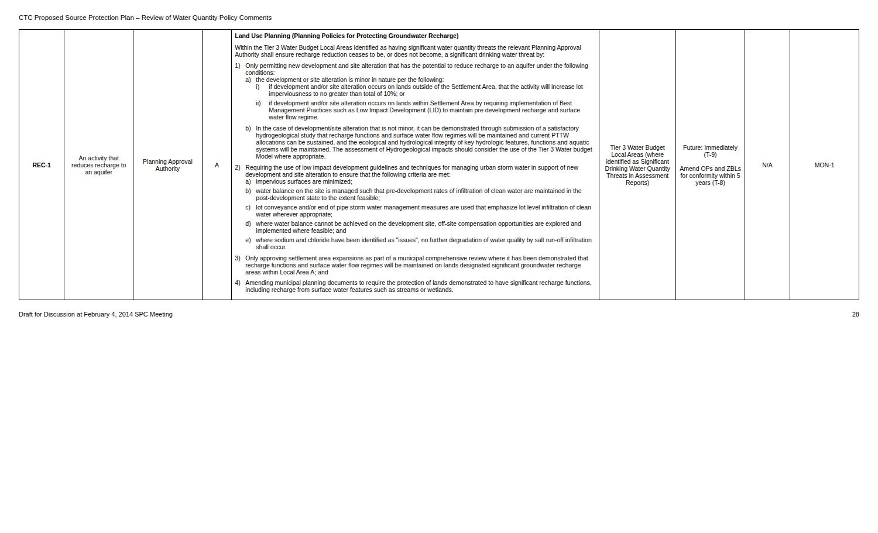CTC Proposed Source Protection Plan – Review of Water Quantity Policy Comments
| REC-1 | An activity that reduces recharge to an aquifer | Planning Approval Authority | A | Land Use Planning (Planning Policies for Protecting Groundwater Recharge) Within the Tier 3 Water Budget Local Areas identified as having significant water quantity threats the relevant Planning Approval Authority shall ensure recharge reduction ceases to be, or does not become, a significant drinking water threat by: 1) Only permitting new development and site alteration that has the potential to reduce recharge to an aquifer under the following conditions: a) the development or site alteration is minor in nature per the following: i) if development and/or site alteration occurs on lands outside of the Settlement Area, that the activity will increase lot imperviousness to no greater than total of 10%; or ii) if development and/or site alteration occurs on lands within Settlement Area by requiring implementation of Best Management Practices such as Low Impact Development (LID) to maintain pre development recharge and surface water flow regime. b) In the case of development/site alteration that is not minor, it can be demonstrated through submission of a satisfactory hydrogeological study that recharge functions and surface water flow regimes will be maintained and current PTTW allocations can be sustained, and the ecological and hydrological integrity of key hydrologic features, functions and aquatic systems will be maintained. The assessment of Hydrogeological impacts should consider the use of the Tier 3 Water budget Model where appropriate. 2) Requiring the use of low impact development guidelines and techniques for managing urban storm water in support of new development and site alteration to ensure that the following criteria are met: a) impervious surfaces are minimized; b) water balance on the site is managed such that pre-development rates of infiltration of clean water are maintained in the post-development state to the extent feasible; c) lot conveyance and/or end of pipe storm water management measures are used that emphasize lot level infiltration of clean water wherever appropriate; d) where water balance cannot be achieved on the development site, off-site compensation opportunities are explored and implemented where feasible; and e) where sodium and chloride have been identified as "issues", no further degradation of water quality by salt run-off infiltration shall occur. 3) Only approving settlement area expansions as part of a municipal comprehensive review where it has been demonstrated that recharge functions and surface water flow regimes will be maintained on lands designated significant groundwater recharge areas within Local Area A; and 4) Amending municipal planning documents to require the protection of lands demonstrated to have significant recharge functions, including recharge from surface water features such as streams or wetlands. | Tier 3 Water Budget Local Areas (where identified as Significant Drinking Water Quantity Threats in Assessment Reports) | Future: Immediately (T-9) Amend OPs and ZBLs for conformity within 5 years (T-8) | N/A | MON-1 |
Draft for Discussion at February 4, 2014 SPC Meeting 28